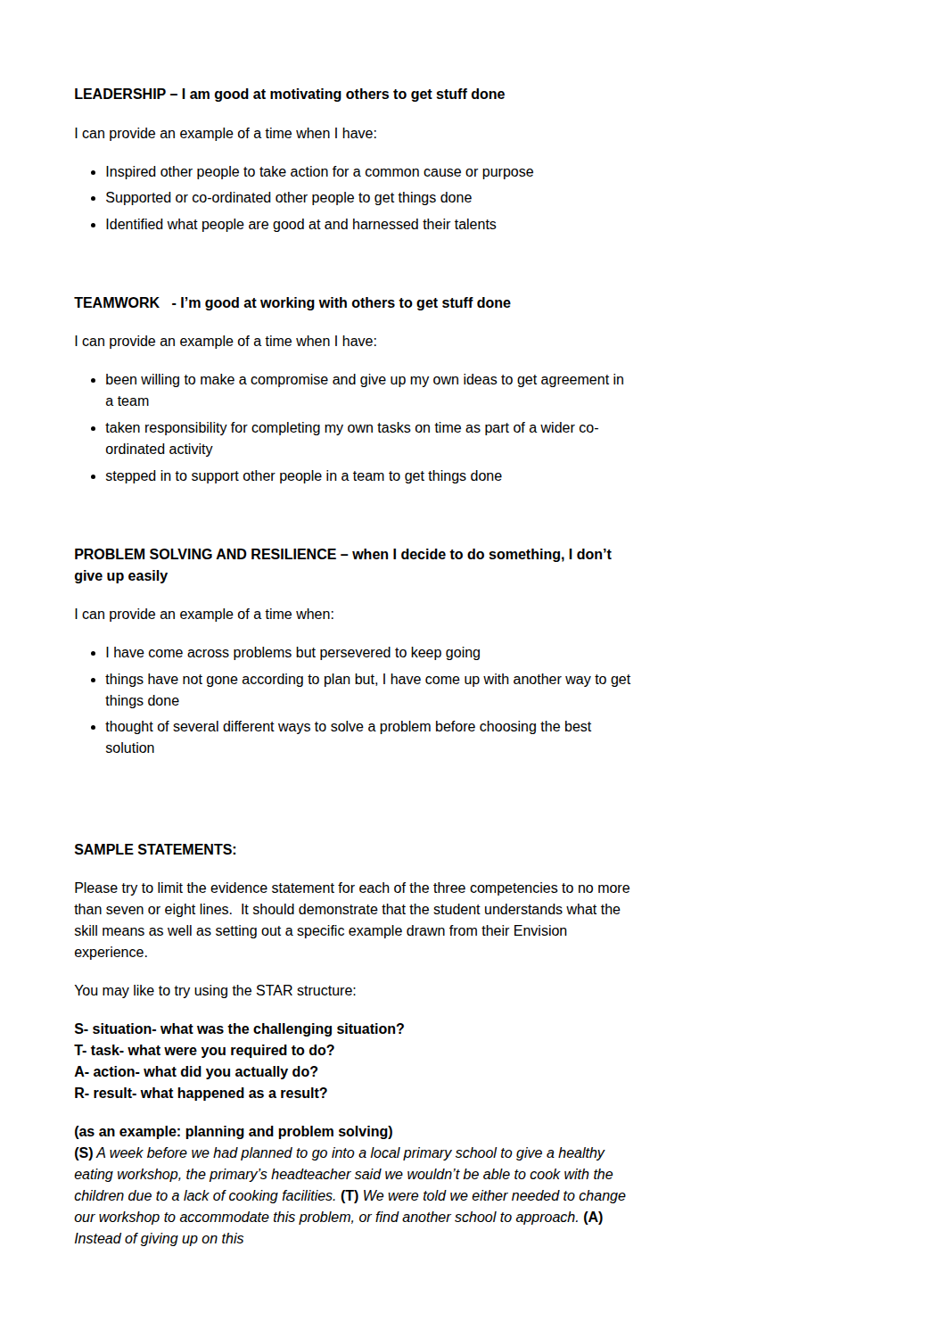LEADERSHIP – I am good at motivating others to get stuff done
I can provide an example of a time when I have:
Inspired other people to take action for a common cause or purpose
Supported or co-ordinated other people to get things done
Identified what people are good at and harnessed their talents
TEAMWORK - I’m good at working with others to get stuff done
I can provide an example of a time when I have:
been willing to make a compromise and give up my own ideas to get agreement in a team
taken responsibility for completing my own tasks on time as part of a wider co-ordinated activity
stepped in to support other people in a team to get things done
PROBLEM SOLVING AND RESILIENCE – when I decide to do something, I don’t give up easily
I can provide an example of a time when:
I have come across problems but persevered to keep going
things have not gone according to plan but, I have come up with another way to get things done
thought of several different ways to solve a problem before choosing the best solution
SAMPLE STATEMENTS:
Please try to limit the evidence statement for each of the three competencies to no more than seven or eight lines. It should demonstrate that the student understands what the skill means as well as setting out a specific example drawn from their Envision experience.
You may like to try using the STAR structure:
S- situation- what was the challenging situation?
T- task- what were you required to do?
A- action- what did you actually do?
R- result- what happened as a result?
(as an example: planning and problem solving)
(S) A week before we had planned to go into a local primary school to give a healthy eating workshop, the primary’s headteacher said we wouldn’t be able to cook with the children due to a lack of cooking facilities. (T) We were told we either needed to change our workshop to accommodate this problem, or find another school to approach. (A) Instead of giving up on this